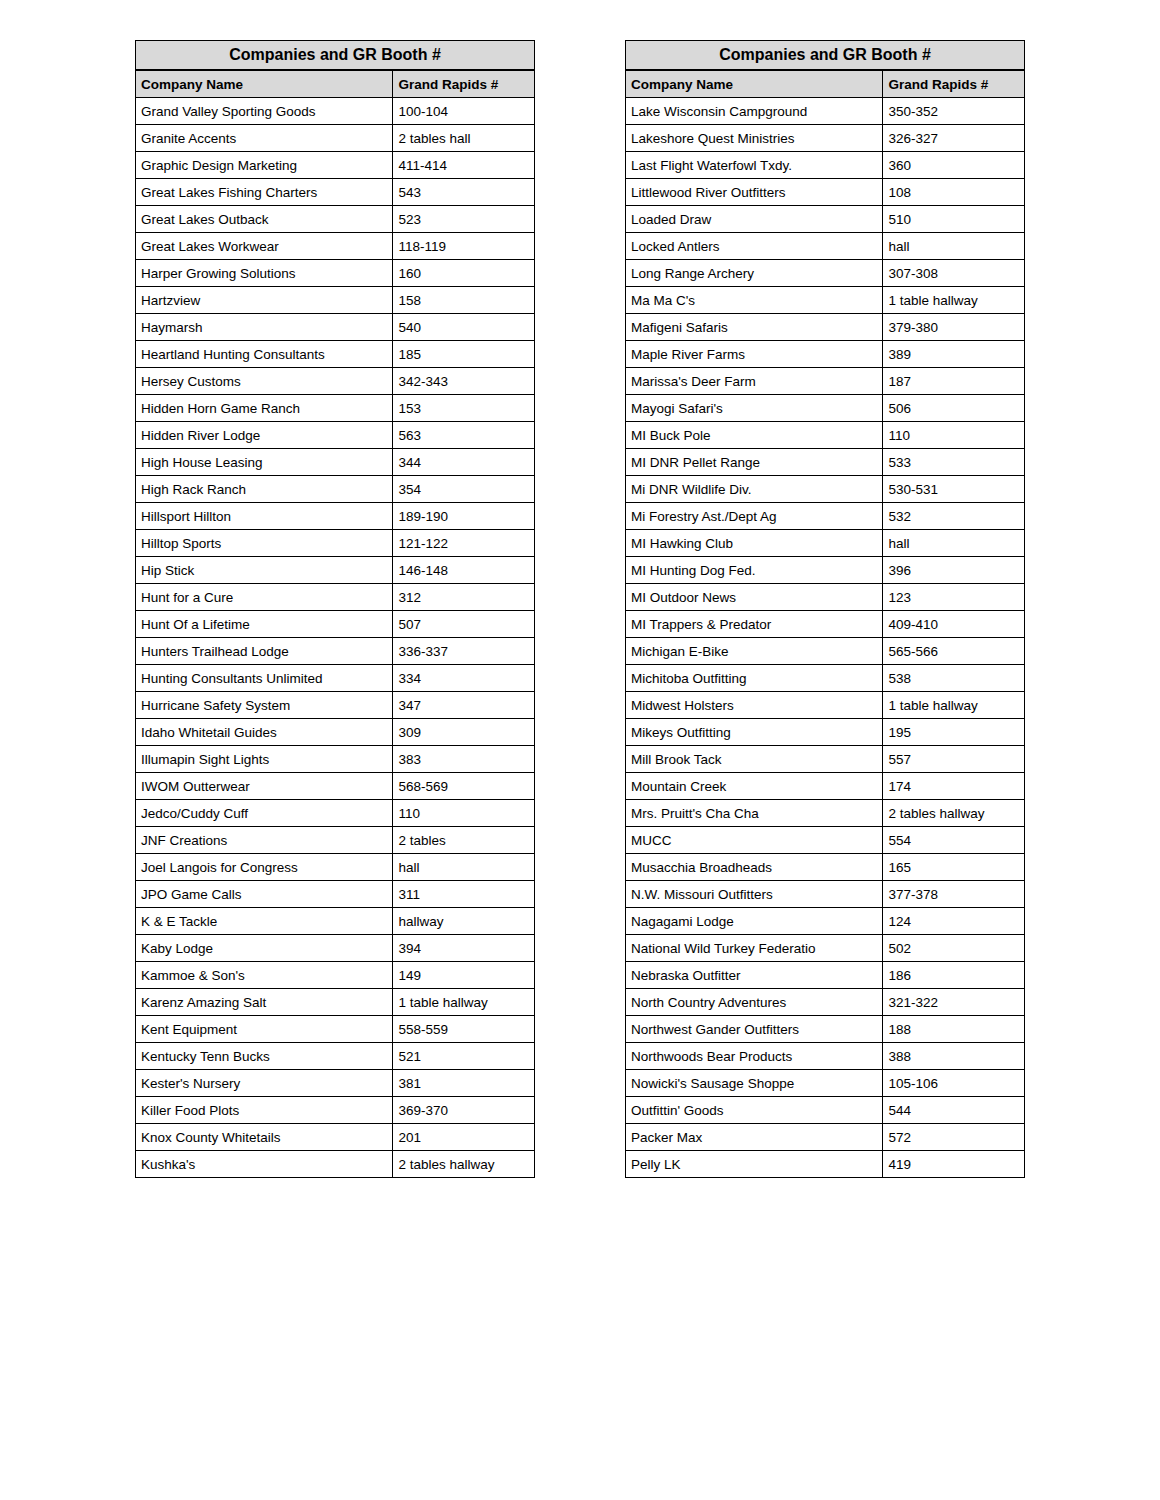Companies and GR Booth #
| Company Name | Grand Rapids # |
| --- | --- |
| Grand Valley Sporting Goods | 100-104 |
| Granite Accents | 2 tables hall |
| Graphic Design Marketing | 411-414 |
| Great Lakes Fishing Charters | 543 |
| Great Lakes Outback | 523 |
| Great Lakes Workwear | 118-119 |
| Harper Growing Solutions | 160 |
| Hartzview | 158 |
| Haymarsh | 540 |
| Heartland Hunting Consultants | 185 |
| Hersey Customs | 342-343 |
| Hidden Horn Game Ranch | 153 |
| Hidden River Lodge | 563 |
| High House Leasing | 344 |
| High Rack Ranch | 354 |
| Hillsport Hillton | 189-190 |
| Hilltop Sports | 121-122 |
| Hip Stick | 146-148 |
| Hunt for a Cure | 312 |
| Hunt Of a Lifetime | 507 |
| Hunters Trailhead Lodge | 336-337 |
| Hunting Consultants Unlimited | 334 |
| Hurricane Safety System | 347 |
| Idaho Whitetail Guides | 309 |
| Illumapin Sight Lights | 383 |
| IWOM Outterwear | 568-569 |
| Jedco/Cuddy Cuff | 110 |
| JNF Creations | 2 tables |
| Joel Langois for Congress | hall |
| JPO Game Calls | 311 |
| K & E Tackle | hallway |
| Kaby Lodge | 394 |
| Kammoe & Son's | 149 |
| Karenz Amazing Salt | 1 table hallway |
| Kent Equipment | 558-559 |
| Kentucky Tenn Bucks | 521 |
| Kester's Nursery | 381 |
| Killer Food Plots | 369-370 |
| Knox County Whitetails | 201 |
| Kushka's | 2 tables hallway |
Companies and GR Booth #
| Company Name | Grand Rapids # |
| --- | --- |
| Lake Wisconsin Campground | 350-352 |
| Lakeshore Quest Ministries | 326-327 |
| Last Flight Waterfowl Txdy. | 360 |
| Littlewood River Outfitters | 108 |
| Loaded Draw | 510 |
| Locked Antlers | hall |
| Long Range Archery | 307-308 |
| Ma Ma C's | 1 table hallway |
| Mafigeni Safaris | 379-380 |
| Maple River Farms | 389 |
| Marissa's Deer Farm | 187 |
| Mayogi Safari's | 506 |
| MI Buck Pole | 110 |
| MI DNR Pellet Range | 533 |
| Mi DNR Wildlife Div. | 530-531 |
| Mi Forestry Ast./Dept Ag | 532 |
| MI Hawking Club | hall |
| MI Hunting Dog Fed. | 396 |
| MI Outdoor News | 123 |
| MI Trappers & Predator | 409-410 |
| Michigan E-Bike | 565-566 |
| Michitoba Outfitting | 538 |
| Midwest Holsters | 1 table hallway |
| Mikeys Outfitting | 195 |
| Mill Brook Tack | 557 |
| Mountain Creek | 174 |
| Mrs. Pruitt's Cha Cha | 2 tables hallway |
| MUCC | 554 |
| Musacchia Broadheads | 165 |
| N.W. Missouri Outfitters | 377-378 |
| Nagagami Lodge | 124 |
| National Wild Turkey Federatio | 502 |
| Nebraska Outfitter | 186 |
| North Country Adventures | 321-322 |
| Northwest Gander Outfitters | 188 |
| Northwoods Bear Products | 388 |
| Nowicki's Sausage Shoppe | 105-106 |
| Outfittin' Goods | 544 |
| Packer Max | 572 |
| Pelly LK | 419 |